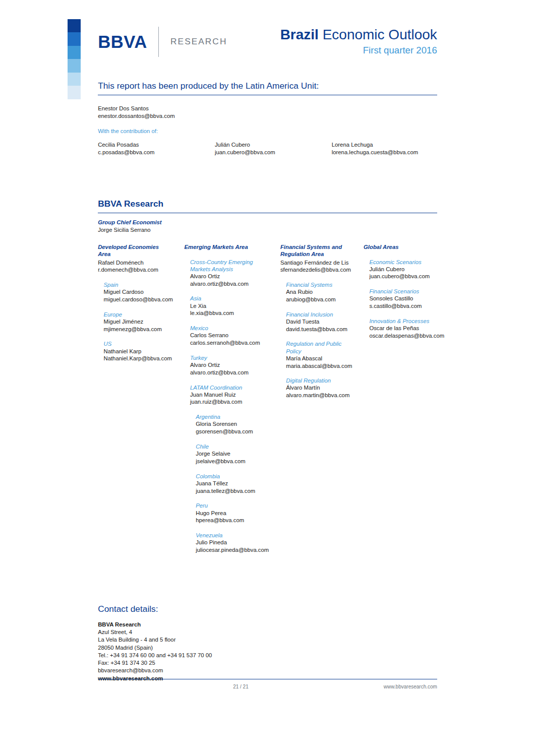BBVA
Research
Brazil Economic Outlook
First quarter 2016
This report has been produced by the Latin America Unit:
Enestor Dos Santos
enestor.dossantos@bbva.com
With the contribution of:
Cecilia Posadas
c.posadas@bbva.com
Julián Cubero
juan.cubero@bbva.com
Lorena Lechuga
lorena.lechuga.cuesta@bbva.com
BBVA Research
Group Chief Economist
Jorge Sicilia Serrano
Developed Economies Area
Rafael Doménech
r.domenech@bbva.com
Spain
Miguel Cardoso
miguel.cardoso@bbva.com
Europe
Miguel Jiménez
mjimenezg@bbva.com
US
Nathaniel Karp
Nathaniel.Karp@bbva.com
Emerging Markets Area
Cross-Country Emerging Markets Analysis
Alvaro Ortiz
alvaro.ortiz@bbva.com
Asia
Le Xia
le.xia@bbva.com
Mexico
Carlos Serrano
carlos.serranoh@bbva.com
Turkey
Alvaro Ortiz
alvaro.ortiz@bbva.com
LATAM Coordination
Juan Manuel Ruiz
juan.ruiz@bbva.com
Argentina
Gloria Sorensen
gsorensen@bbva.com
Chile
Jorge Selaive
jselaive@bbva.com
Colombia
Juana Téllez
juana.tellez@bbva.com
Peru
Hugo Perea
hperea@bbva.com
Venezuela
Julio Pineda
juliocesar.pineda@bbva.com
Financial Systems and Regulation Area
Santiago Fernández de Lis
sfernandezdelis@bbva.com
Financial Systems
Ana Rubio
arubiog@bbva.com
Financial Inclusion
David Tuesta
david.tuesta@bbva.com
Regulation and Public Policy
María Abascal
maria.abascal@bbva.com
Digital Regulation
Álvaro Martín
alvaro.martin@bbva.com
Global Areas
Economic Scenarios
Julián Cubero
juan.cubero@bbva.com
Financial Scenarios
Sonsoles Castillo
s.castillo@bbva.com
Innovation & Processes
Oscar de las Peñas
oscar.delaspenas@bbva.com
Contact details:
BBVA Research
Azul Street, 4
La Vela Building - 4 and 5 floor
28050 Madrid (Spain)
Tel.: +34 91 374 60 00 and +34 91 537 70 00
Fax: +34 91 374 30 25
bbvaresearch@bbva.com
www.bbvaresearch.com
21 / 21
www.bbvaresearch.com